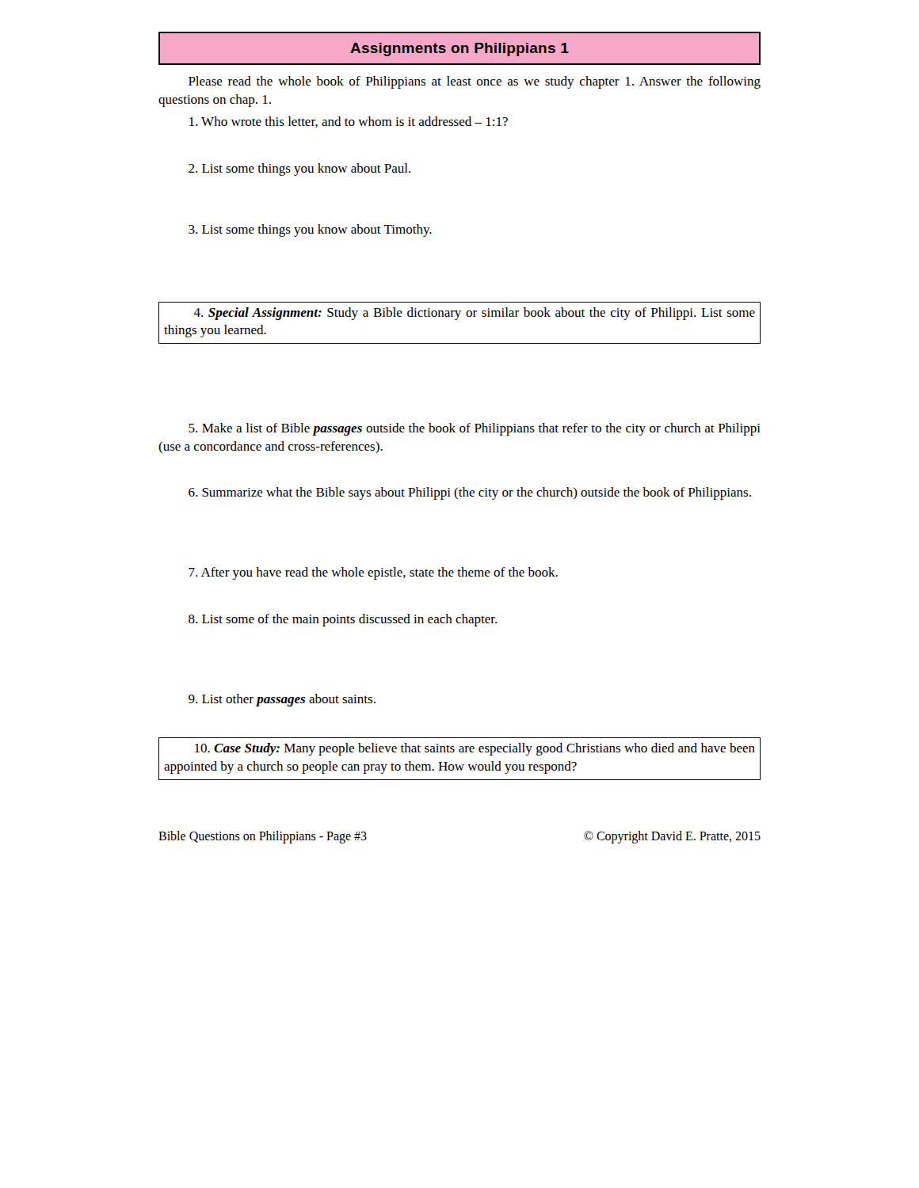Assignments on Philippians 1
Please read the whole book of Philippians at least once as we study chapter 1. Answer the following questions on chap. 1.
1. Who wrote this letter, and to whom is it addressed – 1:1?
2. List some things you know about Paul.
3. List some things you know about Timothy.
4. Special Assignment: Study a Bible dictionary or similar book about the city of Philippi. List some things you learned.
5. Make a list of Bible passages outside the book of Philippians that refer to the city or church at Philippi (use a concordance and cross-references).
6. Summarize what the Bible says about Philippi (the city or the church) outside the book of Philippians.
7. After you have read the whole epistle, state the theme of the book.
8. List some of the main points discussed in each chapter.
9. List other passages about saints.
10. Case Study: Many people believe that saints are especially good Christians who died and have been appointed by a church so people can pray to them. How would you respond?
Bible Questions on Philippians - Page #3 © Copyright David E. Pratte, 2015